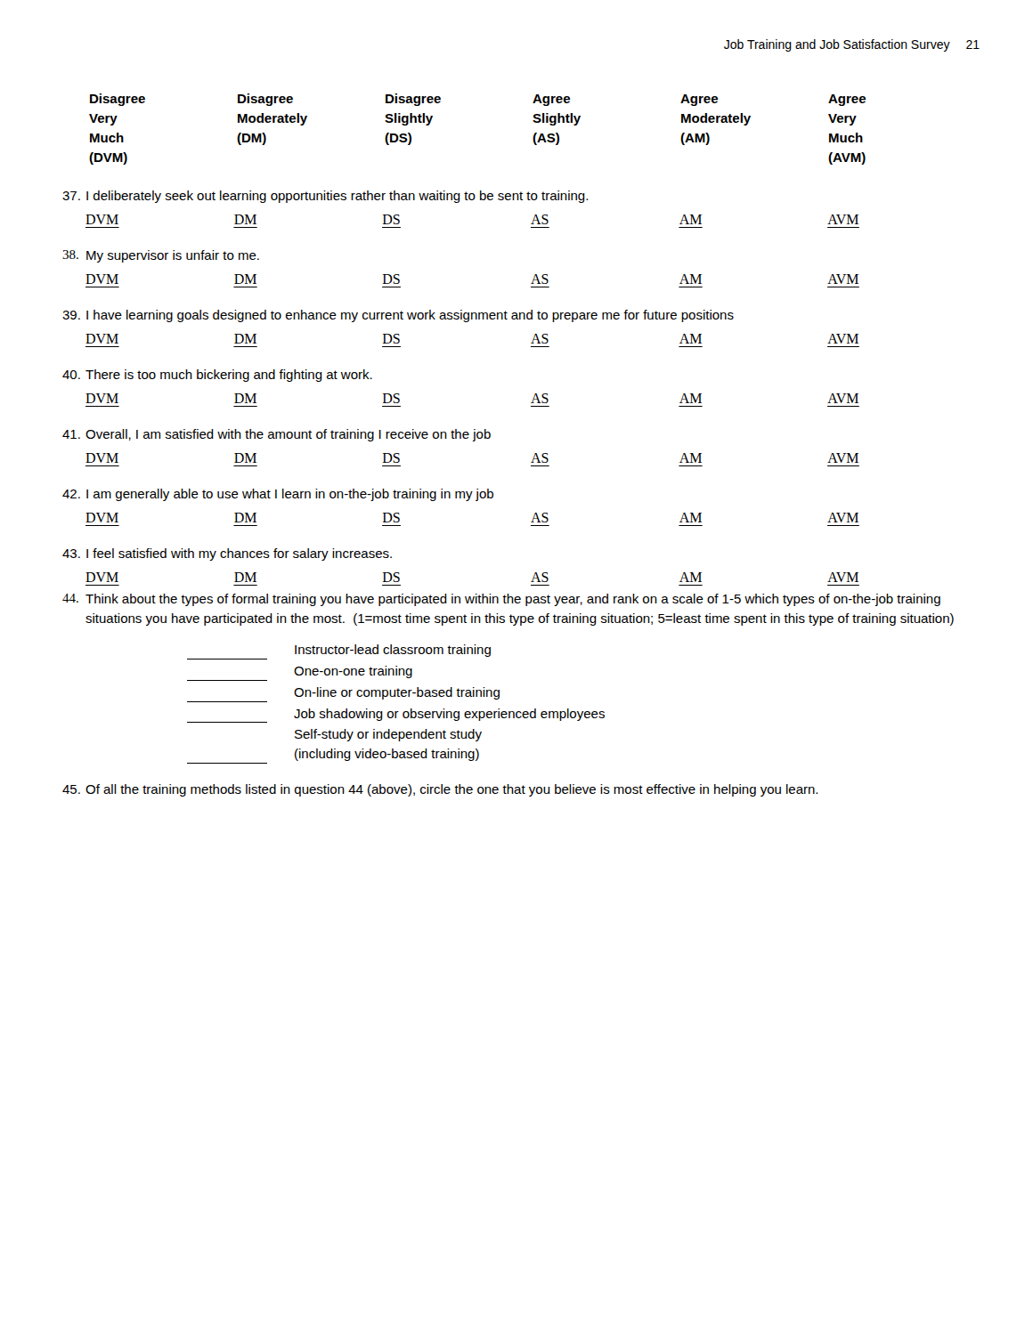Job Training and Job Satisfaction Survey21
Disagree
Very
Much
(DVM)
Disagree
Moderately
(DM)
Disagree
Slightly
(DS)
Agree
Slightly
(AS)
Agree
Moderately
(AM)
Agree
Very
Much
(AVM)
37.
I deliberately seek out learning opportunities rather than waiting to be sent to training.
DVM
DM
DS
AS
AM
AVM
38.
My supervisor is unfair to me.
DVM
DM
DS
AS
AM
AVM
39.
I have learning goals designed to enhance my current work assignment and to prepare me for future positions
DVM
DM
DS
AS
AM
AVM
40.
There is too much bickering and fighting at work.
DVM
DM
DS
AS
AM
AVM
41.
Overall, I am satisfied with the amount of training I receive on the job
DVM
DM
DS
AS
AM
AVM
42.
I am generally able to use what I learn in on-the-job training in my job
DVM
DM
DS
AS
AM
AVM
43.
I feel satisfied with my chances for salary increases.
DVM
DM
DS
AS
AM
AVM
44.
Think about the types of formal training you have participated in within the past year, and rank on a scale of 1-5 which types of on-the-job training situations you have participated in the most. (1=most time spent in this type of training situation; 5=least time spent in this type of training situation)
Instructor-lead classroom training
One-on-one training
On-line or computer-based training
Job shadowing or observing experienced employees
Self-study or independent study
(including video-based training)
45.
Of all the training methods listed in question 44 (above), circle the one that you believe is most effective in helping you learn.